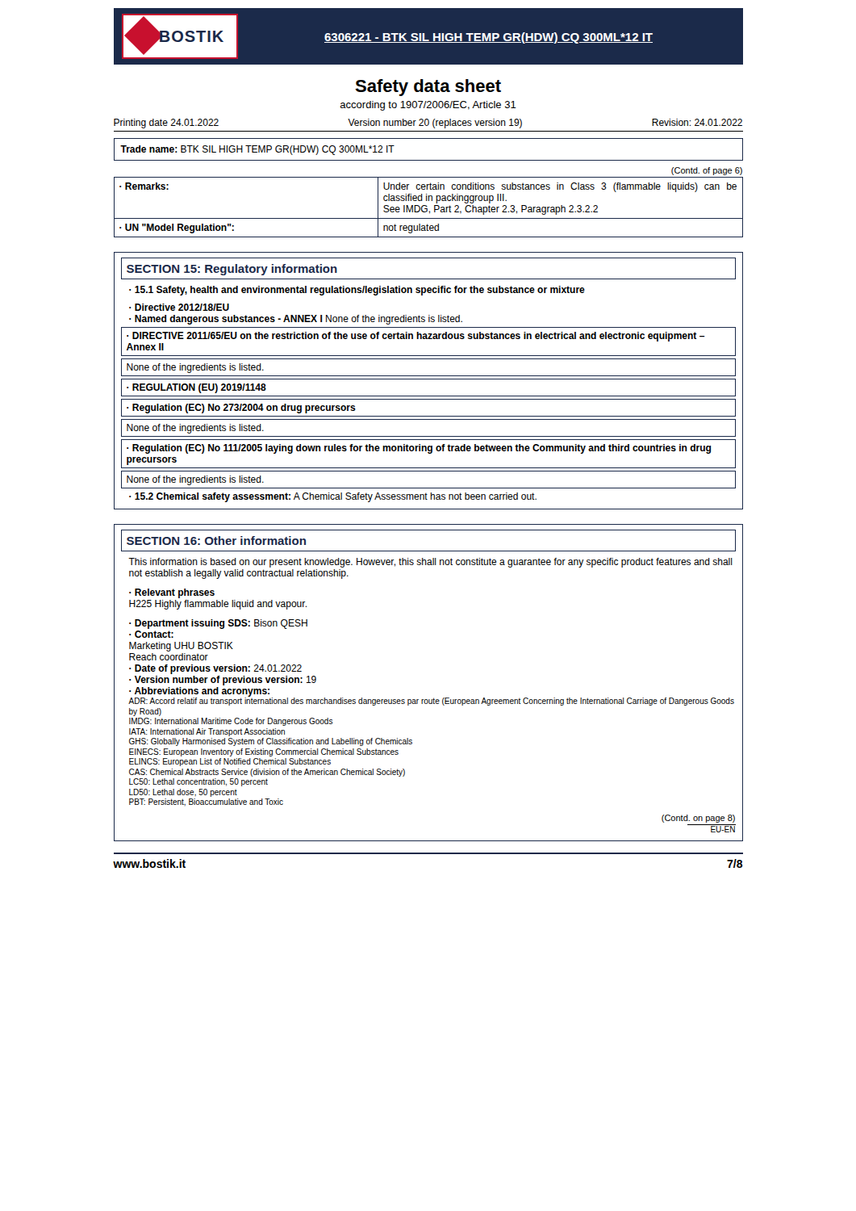BOSTIK
6306221 - BTK SIL HIGH TEMP GR(HDW) CQ 300ML*12 IT
Safety data sheet
according to 1907/2006/EC, Article 31
Printing date 24.01.2022
Version number 20 (replaces version 19)
Revision: 24.01.2022
Trade name: BTK SIL HIGH TEMP GR(HDW) CQ 300ML*12 IT
(Contd. of page 6)
| · Remarks: | Under certain conditions substances in Class 3 (flammable liquids) can be classified in packinggroup III. See IMDG, Part 2, Chapter 2.3, Paragraph 2.3.2.2 |
| · UN "Model Regulation": | not regulated |
SECTION 15: Regulatory information
· 15.1 Safety, health and environmental regulations/legislation specific for the substance or mixture
· Directive 2012/18/EU
· Named dangerous substances - ANNEX I None of the ingredients is listed.
· DIRECTIVE 2011/65/EU on the restriction of the use of certain hazardous substances in electrical and electronic equipment – Annex II
None of the ingredients is listed.
· REGULATION (EU) 2019/1148
· Regulation (EC) No 273/2004 on drug precursors
None of the ingredients is listed.
· Regulation (EC) No 111/2005 laying down rules for the monitoring of trade between the Community and third countries in drug precursors
None of the ingredients is listed.
· 15.2 Chemical safety assessment: A Chemical Safety Assessment has not been carried out.
SECTION 16: Other information
This information is based on our present knowledge. However, this shall not constitute a guarantee for any specific product features and shall not establish a legally valid contractual relationship.
· Relevant phrases
H225 Highly flammable liquid and vapour.
· Department issuing SDS: Bison QESH
· Contact:
Marketing UHU BOSTIK
Reach coordinator
· Date of previous version: 24.01.2022
· Version number of previous version: 19
· Abbreviations and acronyms:
ADR: Accord relatif au transport international des marchandises dangereuses par route (European Agreement Concerning the International Carriage of Dangerous Goods by Road)
IMDG: International Maritime Code for Dangerous Goods
IATA: International Air Transport Association
GHS: Globally Harmonised System of Classification and Labelling of Chemicals
EINECS: European Inventory of Existing Commercial Chemical Substances
ELINCS: European List of Notified Chemical Substances
CAS: Chemical Abstracts Service (division of the American Chemical Society)
LC50: Lethal concentration, 50 percent
LD50: Lethal dose, 50 percent
PBT: Persistent, Bioaccumulative and Toxic
(Contd. on page 8)
EU-EN
www.bostik.it
7/8